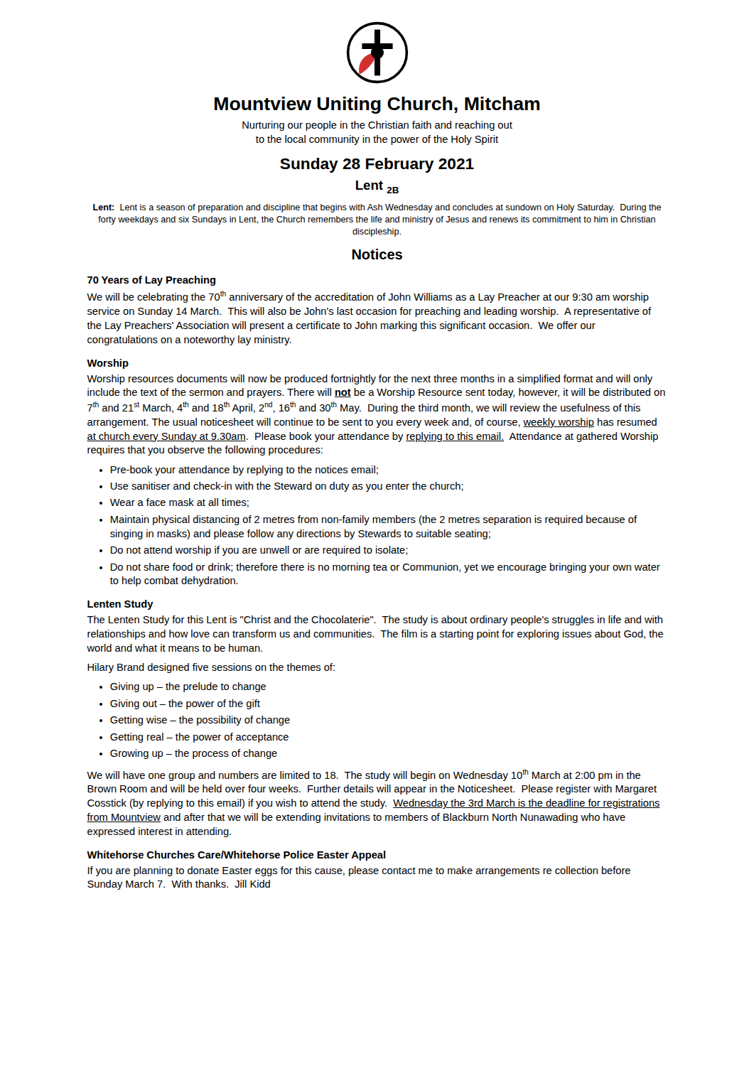Mountview Uniting Church, Mitcham
Nurturing our people in the Christian faith and reaching out
to the local community in the power of the Holy Spirit
Sunday 28 February 2021
Lent 2B
Lent: Lent is a season of preparation and discipline that begins with Ash Wednesday and concludes at sundown on Holy Saturday. During the forty weekdays and six Sundays in Lent, the Church remembers the life and ministry of Jesus and renews its commitment to him in Christian discipleship.
Notices
70 Years of Lay Preaching
We will be celebrating the 70th anniversary of the accreditation of John Williams as a Lay Preacher at our 9:30 am worship service on Sunday 14 March. This will also be John's last occasion for preaching and leading worship. A representative of the Lay Preachers' Association will present a certificate to John marking this significant occasion. We offer our congratulations on a noteworthy lay ministry.
Worship
Worship resources documents will now be produced fortnightly for the next three months in a simplified format and will only include the text of the sermon and prayers. There will not be a Worship Resource sent today, however, it will be distributed on 7th and 21st March, 4th and 18th April, 2nd, 16th and 30th May. During the third month, we will review the usefulness of this arrangement. The usual noticesheet will continue to be sent to you every week and, of course, weekly worship has resumed at church every Sunday at 9.30am. Please book your attendance by replying to this email. Attendance at gathered Worship requires that you observe the following procedures:
Pre-book your attendance by replying to the notices email;
Use sanitiser and check-in with the Steward on duty as you enter the church;
Wear a face mask at all times;
Maintain physical distancing of 2 metres from non-family members (the 2 metres separation is required because of singing in masks) and please follow any directions by Stewards to suitable seating;
Do not attend worship if you are unwell or are required to isolate;
Do not share food or drink; therefore there is no morning tea or Communion, yet we encourage bringing your own water to help combat dehydration.
Lenten Study
The Lenten Study for this Lent is "Christ and the Chocolaterie". The study is about ordinary people's struggles in life and with relationships and how love can transform us and communities. The film is a starting point for exploring issues about God, the world and what it means to be human.
Hilary Brand designed five sessions on the themes of:
Giving up – the prelude to change
Giving out – the power of the gift
Getting wise – the possibility of change
Getting real – the power of acceptance
Growing up – the process of change
We will have one group and numbers are limited to 18. The study will begin on Wednesday 10th March at 2:00 pm in the Brown Room and will be held over four weeks. Further details will appear in the Noticesheet. Please register with Margaret Cosstick (by replying to this email) if you wish to attend the study. Wednesday the 3rd March is the deadline for registrations from Mountview and after that we will be extending invitations to members of Blackburn North Nunawading who have expressed interest in attending.
Whitehorse Churches Care/Whitehorse Police Easter Appeal
If you are planning to donate Easter eggs for this cause, please contact me to make arrangements re collection before Sunday March 7. With thanks. Jill Kidd